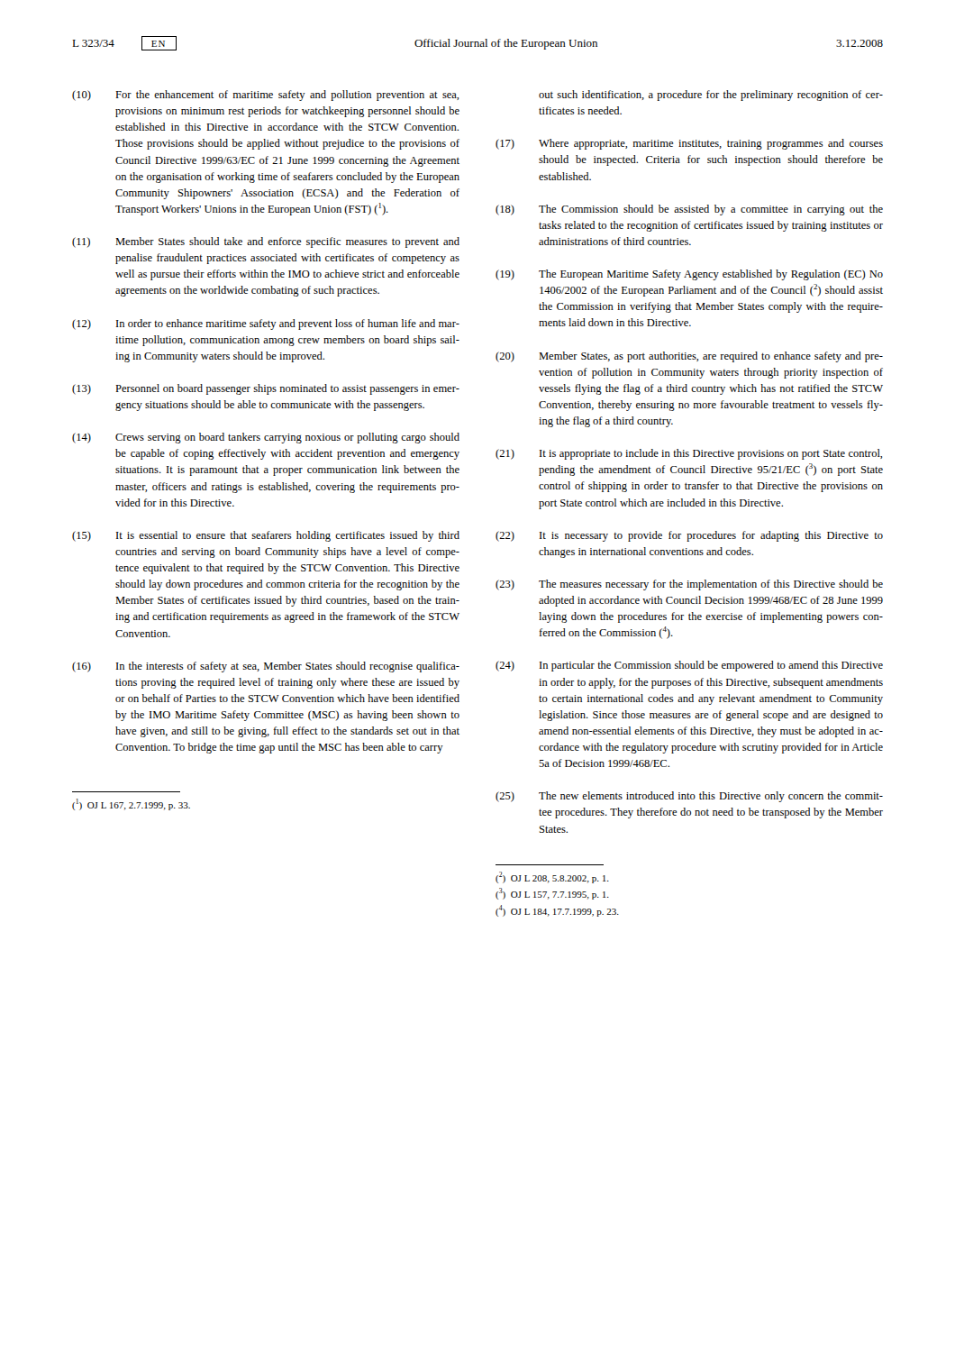L 323/34 EN
Official Journal of the European Union
3.12.2008
(10)
For the enhancement of maritime safety and pollution prevention at sea, provisions on minimum rest periods for watchkeeping personnel should be established in this Directive in accordance with the STCW Convention. Those provisions should be applied without prejudice to the provisions of Council Directive 1999/63/EC of 21 June 1999 concerning the Agreement on the organisation of working time of seafarers concluded by the European Community Shipowners' Association (ECSA) and the Federation of Transport Workers' Unions in the European Union (FST) (1).
(11)
Member States should take and enforce specific measures to prevent and penalise fraudulent practices associated with certificates of competency as well as pursue their efforts within the IMO to achieve strict and enforceable agreements on the worldwide combating of such practices.
(12)
In order to enhance maritime safety and prevent loss of human life and maritime pollution, communication among crew members on board ships sailing in Community waters should be improved.
(13)
Personnel on board passenger ships nominated to assist passengers in emergency situations should be able to communicate with the passengers.
(14)
Crews serving on board tankers carrying noxious or polluting cargo should be capable of coping effectively with accident prevention and emergency situations. It is paramount that a proper communication link between the master, officers and ratings is established, covering the requirements provided for in this Directive.
(15)
It is essential to ensure that seafarers holding certificates issued by third countries and serving on board Community ships have a level of competence equivalent to that required by the STCW Convention. This Directive should lay down procedures and common criteria for the recognition by the Member States of certificates issued by third countries, based on the training and certification requirements as agreed in the framework of the STCW Convention.
(16)
In the interests of safety at sea, Member States should recognise qualifications proving the required level of training only where these are issued by or on behalf of Parties to the STCW Convention which have been identified by the IMO Maritime Safety Committee (MSC) as having been shown to have given, and still to be giving, full effect to the standards set out in that Convention. To bridge the time gap until the MSC has been able to carry
(1) OJ L 167, 2.7.1999, p. 33.
out such identification, a procedure for the preliminary recognition of certificates is needed.
(17)
Where appropriate, maritime institutes, training programmes and courses should be inspected. Criteria for such inspection should therefore be established.
(18)
The Commission should be assisted by a committee in carrying out the tasks related to the recognition of certificates issued by training institutes or administrations of third countries.
(19)
The European Maritime Safety Agency established by Regulation (EC) No 1406/2002 of the European Parliament and of the Council (2) should assist the Commission in verifying that Member States comply with the requirements laid down in this Directive.
(20)
Member States, as port authorities, are required to enhance safety and prevention of pollution in Community waters through priority inspection of vessels flying the flag of a third country which has not ratified the STCW Convention, thereby ensuring no more favourable treatment to vessels flying the flag of a third country.
(21)
It is appropriate to include in this Directive provisions on port State control, pending the amendment of Council Directive 95/21/EC (3) on port State control of shipping in order to transfer to that Directive the provisions on port State control which are included in this Directive.
(22)
It is necessary to provide for procedures for adapting this Directive to changes in international conventions and codes.
(23)
The measures necessary for the implementation of this Directive should be adopted in accordance with Council Decision 1999/468/EC of 28 June 1999 laying down the procedures for the exercise of implementing powers conferred on the Commission (4).
(24)
In particular the Commission should be empowered to amend this Directive in order to apply, for the purposes of this Directive, subsequent amendments to certain international codes and any relevant amendment to Community legislation. Since those measures are of general scope and are designed to amend non-essential elements of this Directive, they must be adopted in accordance with the regulatory procedure with scrutiny provided for in Article 5a of Decision 1999/468/EC.
(25)
The new elements introduced into this Directive only concern the committee procedures. They therefore do not need to be transposed by the Member States.
(2) OJ L 208, 5.8.2002, p. 1.
(3) OJ L 157, 7.7.1995, p. 1.
(4) OJ L 184, 17.7.1999, p. 23.